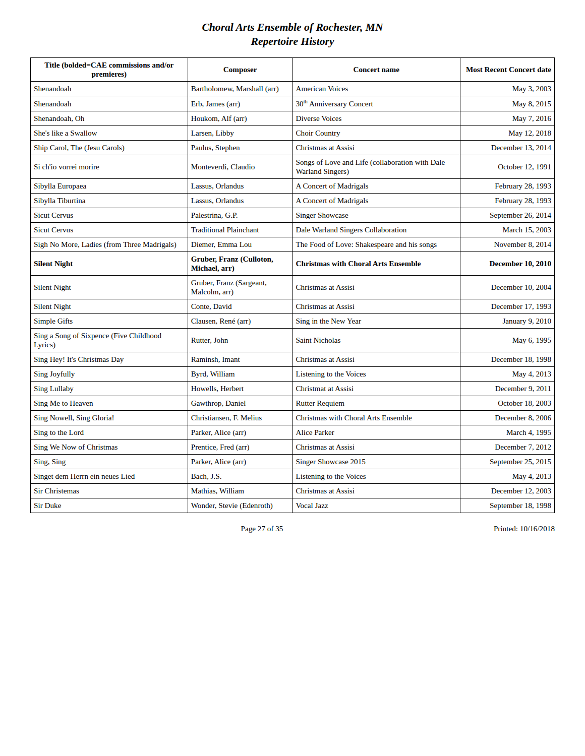Choral Arts Ensemble of Rochester, MN
Repertoire History
| Title (bolded=CAE commissions and/or premieres) | Composer | Concert name | Most Recent Concert date |
| --- | --- | --- | --- |
| Shenandoah | Bartholomew, Marshall (arr) | American Voices | May 3, 2003 |
| Shenandoah | Erb, James (arr) | 30 th Anniversary Concert | May 8, 2015 |
| Shenandoah, Oh | Houkom, Alf (arr) | Diverse Voices | May 7, 2016 |
| She's like a Swallow | Larsen, Libby | Choir Country | May 12, 2018 |
| Ship Carol, The (Jesu Carols) | Paulus, Stephen | Christmas at Assisi | December 13, 2014 |
| Si ch'io vorrei morire | Monteverdi, Claudio | Songs of Love and Life (collaboration with Dale Warland Singers) | October 12, 1991 |
| Sibylla Europaea | Lassus, Orlandus | A Concert of Madrigals | February 28, 1993 |
| Sibylla Tiburtina | Lassus, Orlandus | A Concert of Madrigals | February 28, 1993 |
| Sicut Cervus | Palestrina, G.P. | Singer Showcase | September 26, 2014 |
| Sicut Cervus | Traditional Plainchant | Dale Warland Singers Collaboration | March 15, 2003 |
| Sigh No More, Ladies (from Three Madrigals) | Diemer, Emma Lou | The Food of Love: Shakespeare and his songs | November 8, 2014 |
| Silent Night | Gruber, Franz (Culloton, Michael, arr) | Christmas with Choral Arts Ensemble | December 10, 2010 |
| Silent Night | Gruber, Franz (Sargeant, Malcolm, arr) | Christmas at Assisi | December 10, 2004 |
| Silent Night | Conte, David | Christmas at Assisi | December 17, 1993 |
| Simple Gifts | Clausen, René (arr) | Sing in the New Year | January 9, 2010 |
| Sing a Song of Sixpence (Five Childhood Lyrics) | Rutter, John | Saint Nicholas | May 6, 1995 |
| Sing Hey! It's Christmas Day | Raminsh, Imant | Christmas at Assisi | December 18, 1998 |
| Sing Joyfully | Byrd, William | Listening to the Voices | May 4, 2013 |
| Sing Lullaby | Howells, Herbert | Christmat at Assisi | December 9, 2011 |
| Sing Me to Heaven | Gawthrop, Daniel | Rutter Requiem | October 18, 2003 |
| Sing Nowell, Sing Gloria! | Christiansen, F. Melius | Christmas with Choral Arts Ensemble | December 8, 2006 |
| Sing to the Lord | Parker, Alice (arr) | Alice Parker | March 4, 1995 |
| Sing We Now of Christmas | Prentice, Fred (arr) | Christmas at Assisi | December 7, 2012 |
| Sing, Sing | Parker, Alice (arr) | Singer Showcase 2015 | September 25, 2015 |
| Singet dem Herrn ein neues Lied | Bach, J.S. | Listening to the Voices | May 4, 2013 |
| Sir Christemas | Mathias, William | Christmas at Assisi | December 12, 2003 |
| Sir Duke | Wonder, Stevie (Edenroth) | Vocal Jazz | September 18, 1998 |
Page 27 of 35 Printed: 10/16/2018